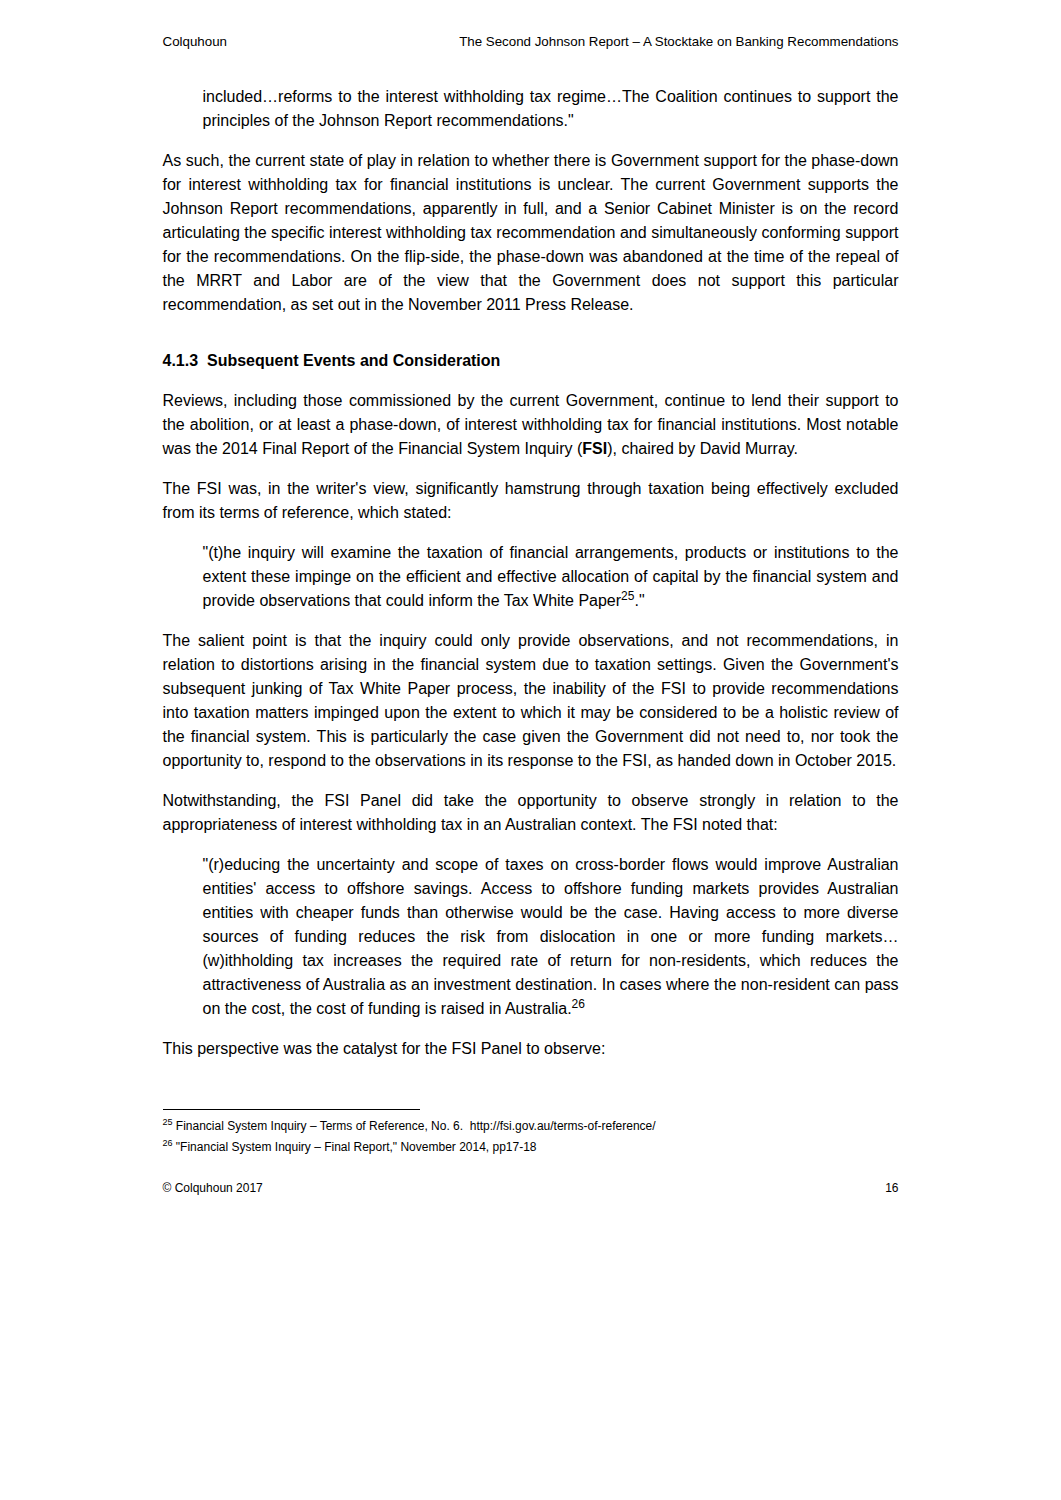Colquhoun The Second Johnson Report – A Stocktake on Banking Recommendations
included…reforms to the interest withholding tax regime…The Coalition continues to support the principles of the Johnson Report recommendations."
As such, the current state of play in relation to whether there is Government support for the phase-down for interest withholding tax for financial institutions is unclear. The current Government supports the Johnson Report recommendations, apparently in full, and a Senior Cabinet Minister is on the record articulating the specific interest withholding tax recommendation and simultaneously conforming support for the recommendations. On the flip-side, the phase-down was abandoned at the time of the repeal of the MRRT and Labor are of the view that the Government does not support this particular recommendation, as set out in the November 2011 Press Release.
4.1.3 Subsequent Events and Consideration
Reviews, including those commissioned by the current Government, continue to lend their support to the abolition, or at least a phase-down, of interest withholding tax for financial institutions. Most notable was the 2014 Final Report of the Financial System Inquiry (FSI), chaired by David Murray.
The FSI was, in the writer's view, significantly hamstrung through taxation being effectively excluded from its terms of reference, which stated:
"(t)he inquiry will examine the taxation of financial arrangements, products or institutions to the extent these impinge on the efficient and effective allocation of capital by the financial system and provide observations that could inform the Tax White Paper25."
The salient point is that the inquiry could only provide observations, and not recommendations, in relation to distortions arising in the financial system due to taxation settings. Given the Government's subsequent junking of Tax White Paper process, the inability of the FSI to provide recommendations into taxation matters impinged upon the extent to which it may be considered to be a holistic review of the financial system. This is particularly the case given the Government did not need to, nor took the opportunity to, respond to the observations in its response to the FSI, as handed down in October 2015.
Notwithstanding, the FSI Panel did take the opportunity to observe strongly in relation to the appropriateness of interest withholding tax in an Australian context. The FSI noted that:
"(r)educing the uncertainty and scope of taxes on cross-border flows would improve Australian entities' access to offshore savings. Access to offshore funding markets provides Australian entities with cheaper funds than otherwise would be the case. Having access to more diverse sources of funding reduces the risk from dislocation in one or more funding markets…(w)ithholding tax increases the required rate of return for non-residents, which reduces the attractiveness of Australia as an investment destination. In cases where the non-resident can pass on the cost, the cost of funding is raised in Australia.26
This perspective was the catalyst for the FSI Panel to observe:
25 Financial System Inquiry – Terms of Reference, No. 6. http://fsi.gov.au/terms-of-reference/
26 "Financial System Inquiry – Final Report," November 2014, pp17-18
© Colquhoun 2017 16